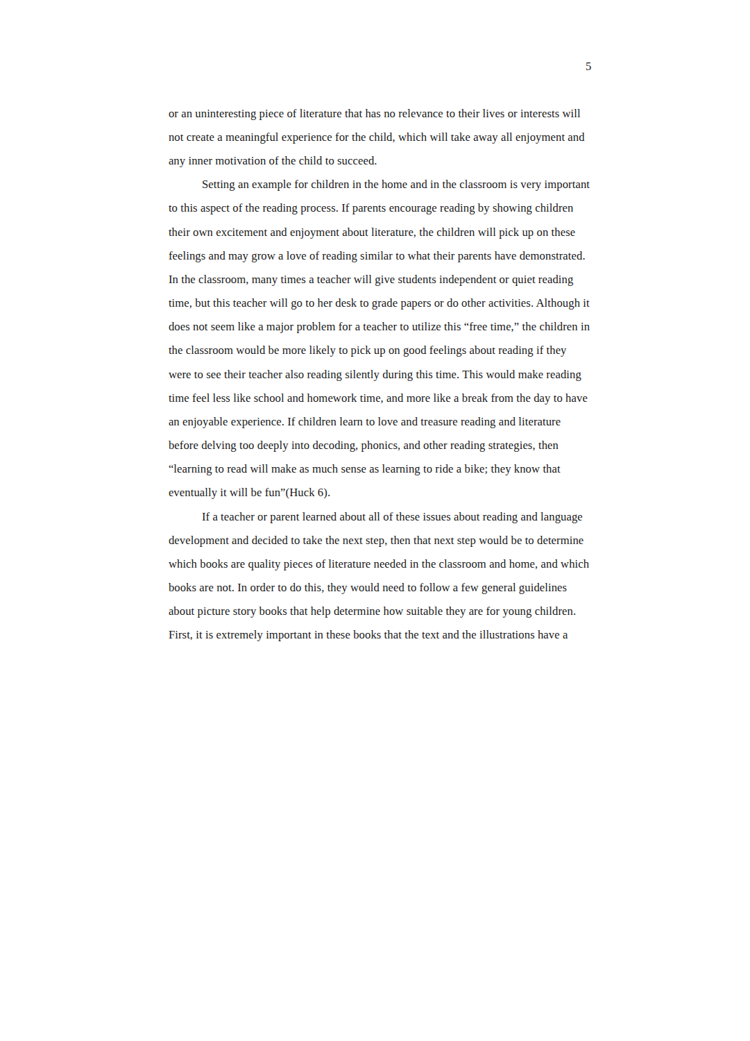5
or an uninteresting piece of literature that has no relevance to their lives or interests will not create a meaningful experience for the child, which will take away all enjoyment and any inner motivation of the child to succeed.
Setting an example for children in the home and in the classroom is very important to this aspect of the reading process. If parents encourage reading by showing children their own excitement and enjoyment about literature, the children will pick up on these feelings and may grow a love of reading similar to what their parents have demonstrated. In the classroom, many times a teacher will give students independent or quiet reading time, but this teacher will go to her desk to grade papers or do other activities. Although it does not seem like a major problem for a teacher to utilize this “free time,” the children in the classroom would be more likely to pick up on good feelings about reading if they were to see their teacher also reading silently during this time. This would make reading time feel less like school and homework time, and more like a break from the day to have an enjoyable experience. If children learn to love and treasure reading and literature before delving too deeply into decoding, phonics, and other reading strategies, then “learning to read will make as much sense as learning to ride a bike; they know that eventually it will be fun”(Huck 6).
If a teacher or parent learned about all of these issues about reading and language development and decided to take the next step, then that next step would be to determine which books are quality pieces of literature needed in the classroom and home, and which books are not. In order to do this, they would need to follow a few general guidelines about picture story books that help determine how suitable they are for young children. First, it is extremely important in these books that the text and the illustrations have a